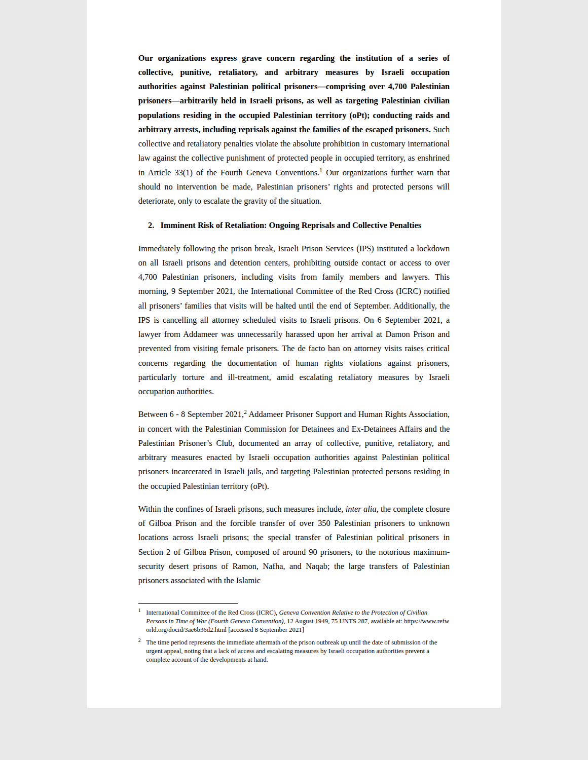Our organizations express grave concern regarding the institution of a series of collective, punitive, retaliatory, and arbitrary measures by Israeli occupation authorities against Palestinian political prisoners—comprising over 4,700 Palestinian prisoners—arbitrarily held in Israeli prisons, as well as targeting Palestinian civilian populations residing in the occupied Palestinian territory (oPt); conducting raids and arbitrary arrests, including reprisals against the families of the escaped prisoners. Such collective and retaliatory penalties violate the absolute prohibition in customary international law against the collective punishment of protected people in occupied territory, as enshrined in Article 33(1) of the Fourth Geneva Conventions.1 Our organizations further warn that should no intervention be made, Palestinian prisoners’ rights and protected persons will deteriorate, only to escalate the gravity of the situation.
2. Imminent Risk of Retaliation: Ongoing Reprisals and Collective Penalties
Immediately following the prison break, Israeli Prison Services (IPS) instituted a lockdown on all Israeli prisons and detention centers, prohibiting outside contact or access to over 4,700 Palestinian prisoners, including visits from family members and lawyers. This morning, 9 September 2021, the International Committee of the Red Cross (ICRC) notified all prisoners’ families that visits will be halted until the end of September. Additionally, the IPS is cancelling all attorney scheduled visits to Israeli prisons. On 6 September 2021, a lawyer from Addameer was unnecessarily harassed upon her arrival at Damon Prison and prevented from visiting female prisoners. The de facto ban on attorney visits raises critical concerns regarding the documentation of human rights violations against prisoners, particularly torture and ill-treatment, amid escalating retaliatory measures by Israeli occupation authorities.
Between 6 - 8 September 2021,2 Addameer Prisoner Support and Human Rights Association, in concert with the Palestinian Commission for Detainees and Ex-Detainees Affairs and the Palestinian Prisoner’s Club, documented an array of collective, punitive, retaliatory, and arbitrary measures enacted by Israeli occupation authorities against Palestinian political prisoners incarcerated in Israeli jails, and targeting Palestinian protected persons residing in the occupied Palestinian territory (oPt).
Within the confines of Israeli prisons, such measures include, inter alia, the complete closure of Gilboa Prison and the forcible transfer of over 350 Palestinian prisoners to unknown locations across Israeli prisons; the special transfer of Palestinian political prisoners in Section 2 of Gilboa Prison, composed of around 90 prisoners, to the notorious maximum-security desert prisons of Ramon, Nafha, and Naqab; the large transfers of Palestinian prisoners associated with the Islamic
1 International Committee of the Red Cross (ICRC), Geneva Convention Relative to the Protection of Civilian Persons in Time of War (Fourth Geneva Convention), 12 August 1949, 75 UNTS 287, available at: https://www.refworld.org/docid/3ae6b36d2.html [accessed 8 September 2021]
2 The time period represents the immediate aftermath of the prison outbreak up until the date of submission of the urgent appeal, noting that a lack of access and escalating measures by Israeli occupation authorities prevent a complete account of the developments at hand.